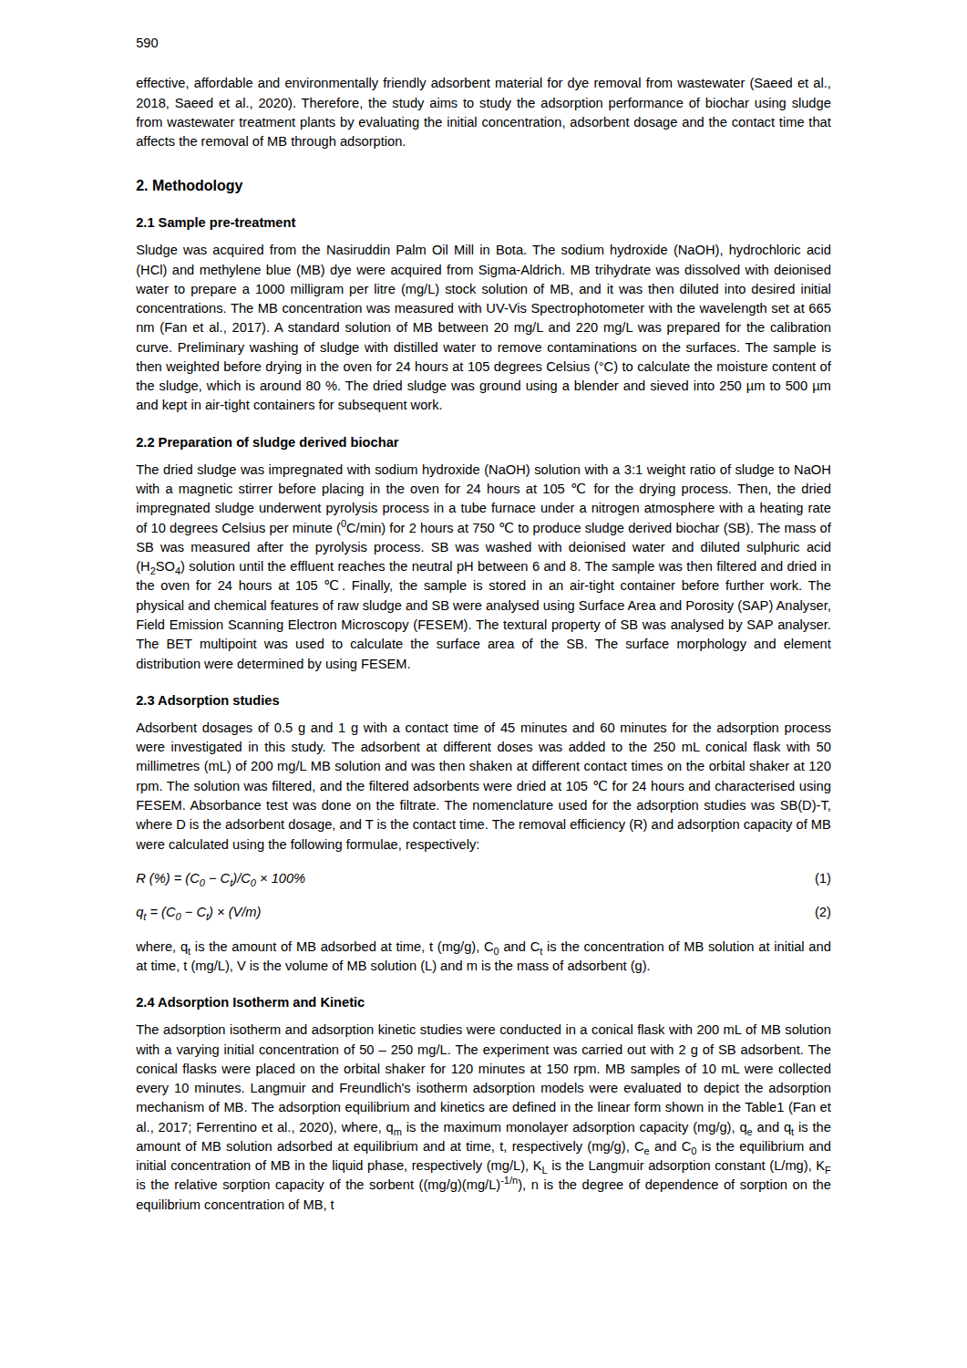590
effective, affordable and environmentally friendly adsorbent material for dye removal from wastewater (Saeed et al., 2018, Saeed et al., 2020). Therefore, the study aims to study the adsorption performance of biochar using sludge from wastewater treatment plants by evaluating the initial concentration, adsorbent dosage and the contact time that affects the removal of MB through adsorption.
2. Methodology
2.1 Sample pre-treatment
Sludge was acquired from the Nasiruddin Palm Oil Mill in Bota. The sodium hydroxide (NaOH), hydrochloric acid (HCl) and methylene blue (MB) dye were acquired from Sigma-Aldrich. MB trihydrate was dissolved with deionised water to prepare a 1000 milligram per litre (mg/L) stock solution of MB, and it was then diluted into desired initial concentrations. The MB concentration was measured with UV-Vis Spectrophotometer with the wavelength set at 665 nm (Fan et al., 2017). A standard solution of MB between 20 mg/L and 220 mg/L was prepared for the calibration curve. Preliminary washing of sludge with distilled water to remove contaminations on the surfaces. The sample is then weighted before drying in the oven for 24 hours at 105 degrees Celsius (°C) to calculate the moisture content of the sludge, which is around 80 %. The dried sludge was ground using a blender and sieved into 250 µm to 500 µm and kept in air-tight containers for subsequent work.
2.2 Preparation of sludge derived biochar
The dried sludge was impregnated with sodium hydroxide (NaOH) solution with a 3:1 weight ratio of sludge to NaOH with a magnetic stirrer before placing in the oven for 24 hours at 105 ℃ for the drying process. Then, the dried impregnated sludge underwent pyrolysis process in a tube furnace under a nitrogen atmosphere with a heating rate of 10 degrees Celsius per minute (0C/min) for 2 hours at 750 ℃ to produce sludge derived biochar (SB). The mass of SB was measured after the pyrolysis process. SB was washed with deionised water and diluted sulphuric acid (H2SO4) solution until the effluent reaches the neutral pH between 6 and 8. The sample was then filtered and dried in the oven for 24 hours at 105 ℃. Finally, the sample is stored in an air-tight container before further work. The physical and chemical features of raw sludge and SB were analysed using Surface Area and Porosity (SAP) Analyser, Field Emission Scanning Electron Microscopy (FESEM). The textural property of SB was analysed by SAP analyser. The BET multipoint was used to calculate the surface area of the SB. The surface morphology and element distribution were determined by using FESEM.
2.3 Adsorption studies
Adsorbent dosages of 0.5 g and 1 g with a contact time of 45 minutes and 60 minutes for the adsorption process were investigated in this study. The adsorbent at different doses was added to the 250 mL conical flask with 50 millimetres (mL) of 200 mg/L MB solution and was then shaken at different contact times on the orbital shaker at 120 rpm. The solution was filtered, and the filtered adsorbents were dried at 105 ℃ for 24 hours and characterised using FESEM. Absorbance test was done on the filtrate. The nomenclature used for the adsorption studies was SB(D)-T, where D is the adsorbent dosage, and T is the contact time. The removal efficiency (R) and adsorption capacity of MB were calculated using the following formulae, respectively:
R (%) = (C0 − Ct)/C0 × 100% (1)
qt = (C0 − Ct) × (V/m) (2)
where, qt is the amount of MB adsorbed at time, t (mg/g), C0 and Ct is the concentration of MB solution at initial and at time, t (mg/L), V is the volume of MB solution (L) and m is the mass of adsorbent (g).
2.4 Adsorption Isotherm and Kinetic
The adsorption isotherm and adsorption kinetic studies were conducted in a conical flask with 200 mL of MB solution with a varying initial concentration of 50 – 250 mg/L. The experiment was carried out with 2 g of SB adsorbent. The conical flasks were placed on the orbital shaker for 120 minutes at 150 rpm. MB samples of 10 mL were collected every 10 minutes. Langmuir and Freundlich's isotherm adsorption models were evaluated to depict the adsorption mechanism of MB. The adsorption equilibrium and kinetics are defined in the linear form shown in the Table1 (Fan et al., 2017; Ferrentino et al., 2020), where, qm is the maximum monolayer adsorption capacity (mg/g), qe and qt is the amount of MB solution adsorbed at equilibrium and at time, t, respectively (mg/g), Ce and C0 is the equilibrium and initial concentration of MB in the liquid phase, respectively (mg/L), KL is the Langmuir adsorption constant (L/mg), KF is the relative sorption capacity of the sorbent ((mg/g)(mg/L)-1/n), n is the degree of dependence of sorption on the equilibrium concentration of MB, t